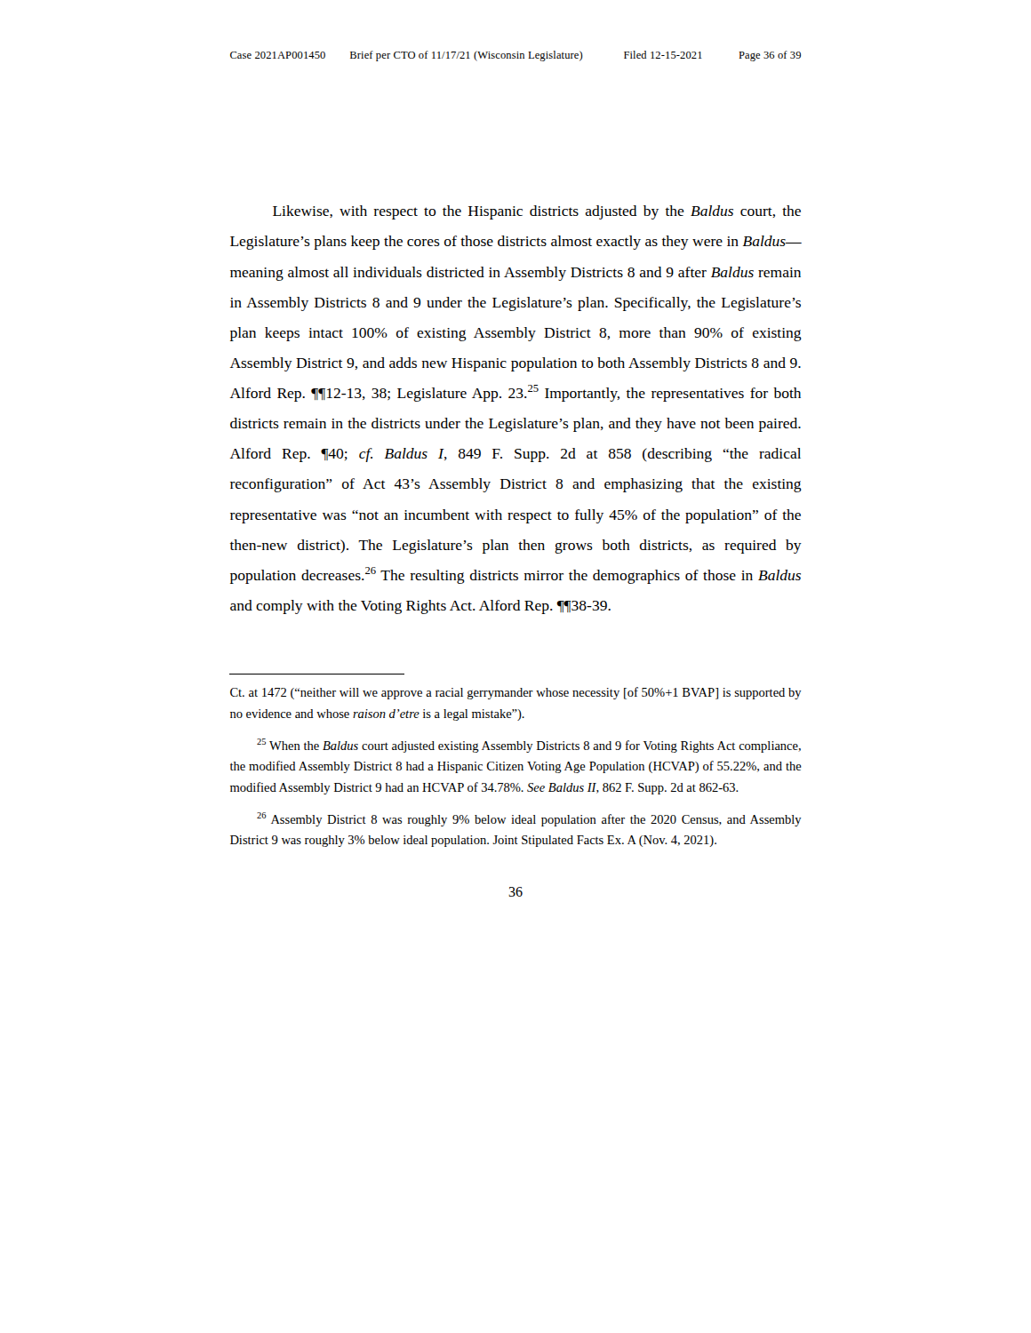Case 2021AP001450 Brief per CTO of 11/17/21 (Wisconsin Legislature) Filed 12-15-2021 Page 36 of 39
Likewise, with respect to the Hispanic districts adjusted by the Baldus court, the Legislature’s plans keep the cores of those districts almost exactly as they were in Baldus—meaning almost all individuals districted in Assembly Districts 8 and 9 after Baldus remain in Assembly Districts 8 and 9 under the Legislature’s plan. Specifically, the Legislature’s plan keeps intact 100% of existing Assembly District 8, more than 90% of existing Assembly District 9, and adds new Hispanic population to both Assembly Districts 8 and 9. Alford Rep. ¶¶12-13, 38; Legislature App. 23.25 Importantly, the representatives for both districts remain in the districts under the Legislature’s plan, and they have not been paired. Alford Rep. ¶40; cf. Baldus I, 849 F. Supp. 2d at 858 (describing “the radical reconfiguration” of Act 43’s Assembly District 8 and emphasizing that the existing representative was “not an incumbent with respect to fully 45% of the population” of the then-new district). The Legislature’s plan then grows both districts, as required by population decreases.26 The resulting districts mirror the demographics of those in Baldus and comply with the Voting Rights Act. Alford Rep. ¶¶38-39.
Ct. at 1472 (“neither will we approve a racial gerrymander whose necessity [of 50%+1 BVAP] is supported by no evidence and whose raison d’etre is a legal mistake”).
25 When the Baldus court adjusted existing Assembly Districts 8 and 9 for Voting Rights Act compliance, the modified Assembly District 8 had a Hispanic Citizen Voting Age Population (HCVAP) of 55.22%, and the modified Assembly District 9 had an HCVAP of 34.78%. See Baldus II, 862 F. Supp. 2d at 862-63.
26 Assembly District 8 was roughly 9% below ideal population after the 2020 Census, and Assembly District 9 was roughly 3% below ideal population. Joint Stipulated Facts Ex. A (Nov. 4, 2021).
36